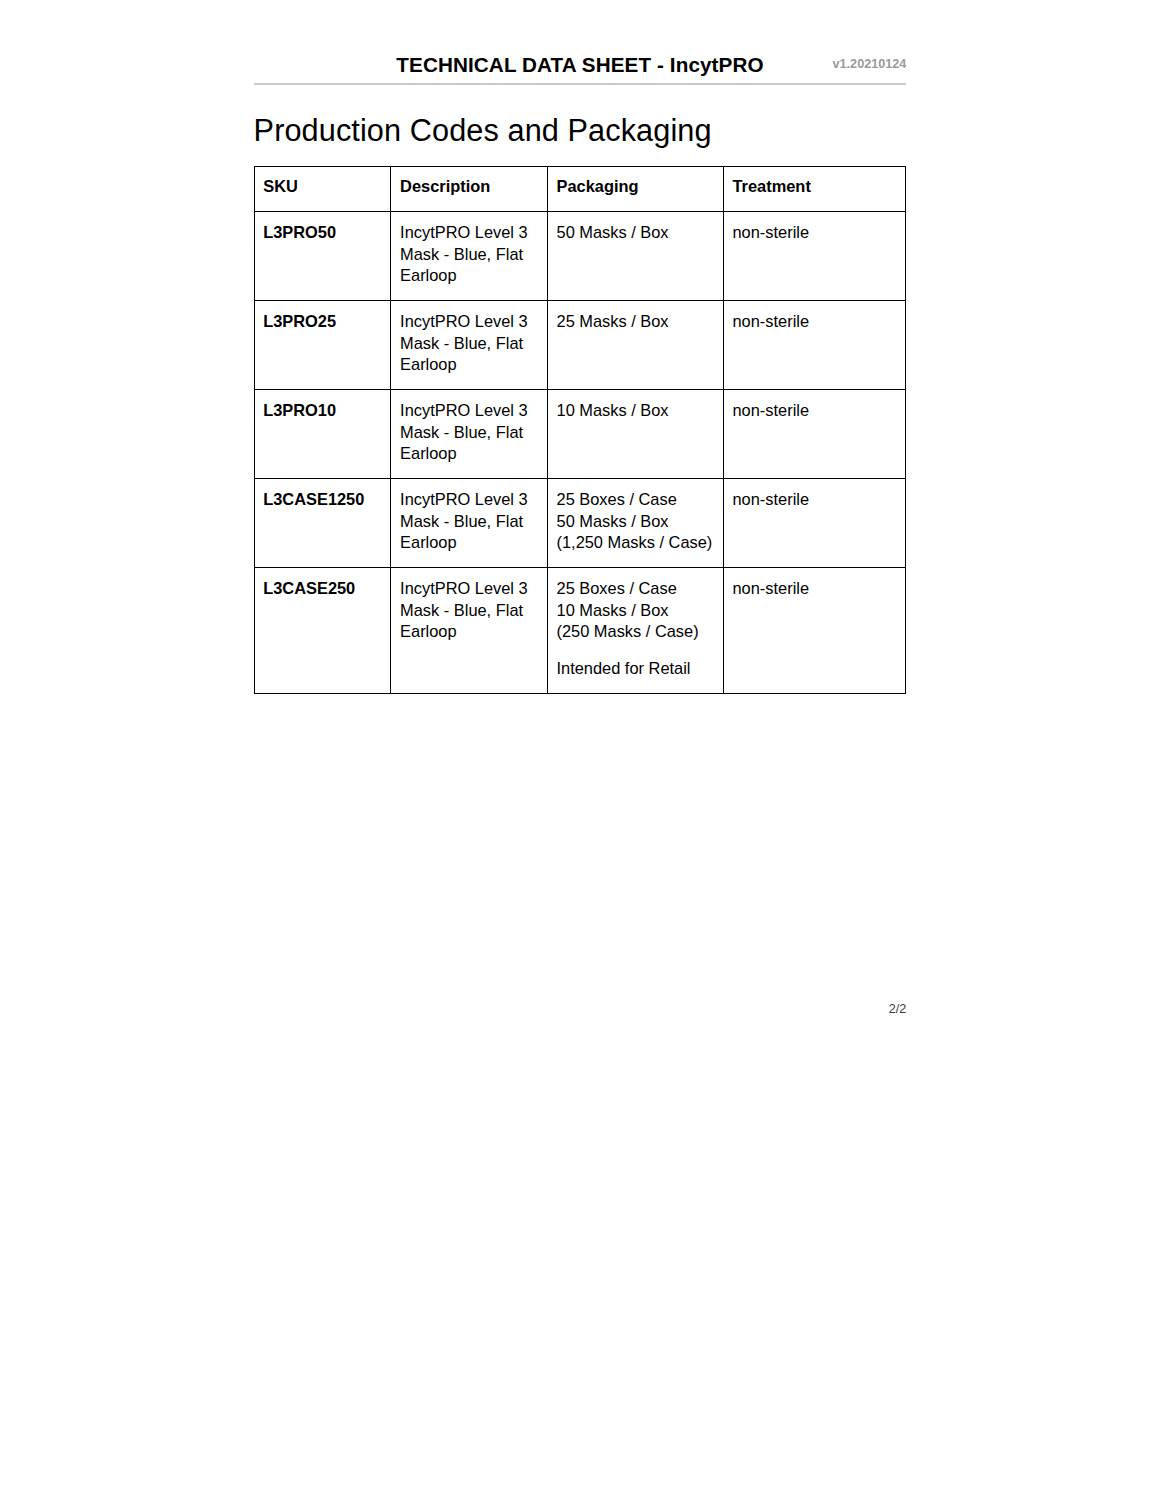v1.20210124
TECHNICAL DATA SHEET - IncytPRO
Production Codes and Packaging
| SKU | Description | Packaging | Treatment |
| --- | --- | --- | --- |
| L3PRO50 | IncytPRO Level 3 Mask - Blue, Flat Earloop | 50 Masks / Box | non-sterile |
| L3PRO25 | IncytPRO Level 3 Mask - Blue, Flat Earloop | 25 Masks / Box | non-sterile |
| L3PRO10 | IncytPRO Level 3 Mask - Blue, Flat Earloop | 10 Masks / Box | non-sterile |
| L3CASE1250 | IncytPRO Level 3 Mask - Blue, Flat Earloop | 25 Boxes / Case 50 Masks / Box (1,250 Masks / Case) | non-sterile |
| L3CASE250 | IncytPRO Level 3 Mask - Blue, Flat Earloop | 25 Boxes / Case 10 Masks / Box (250 Masks / Case) Intended for Retail | non-sterile |
2/2